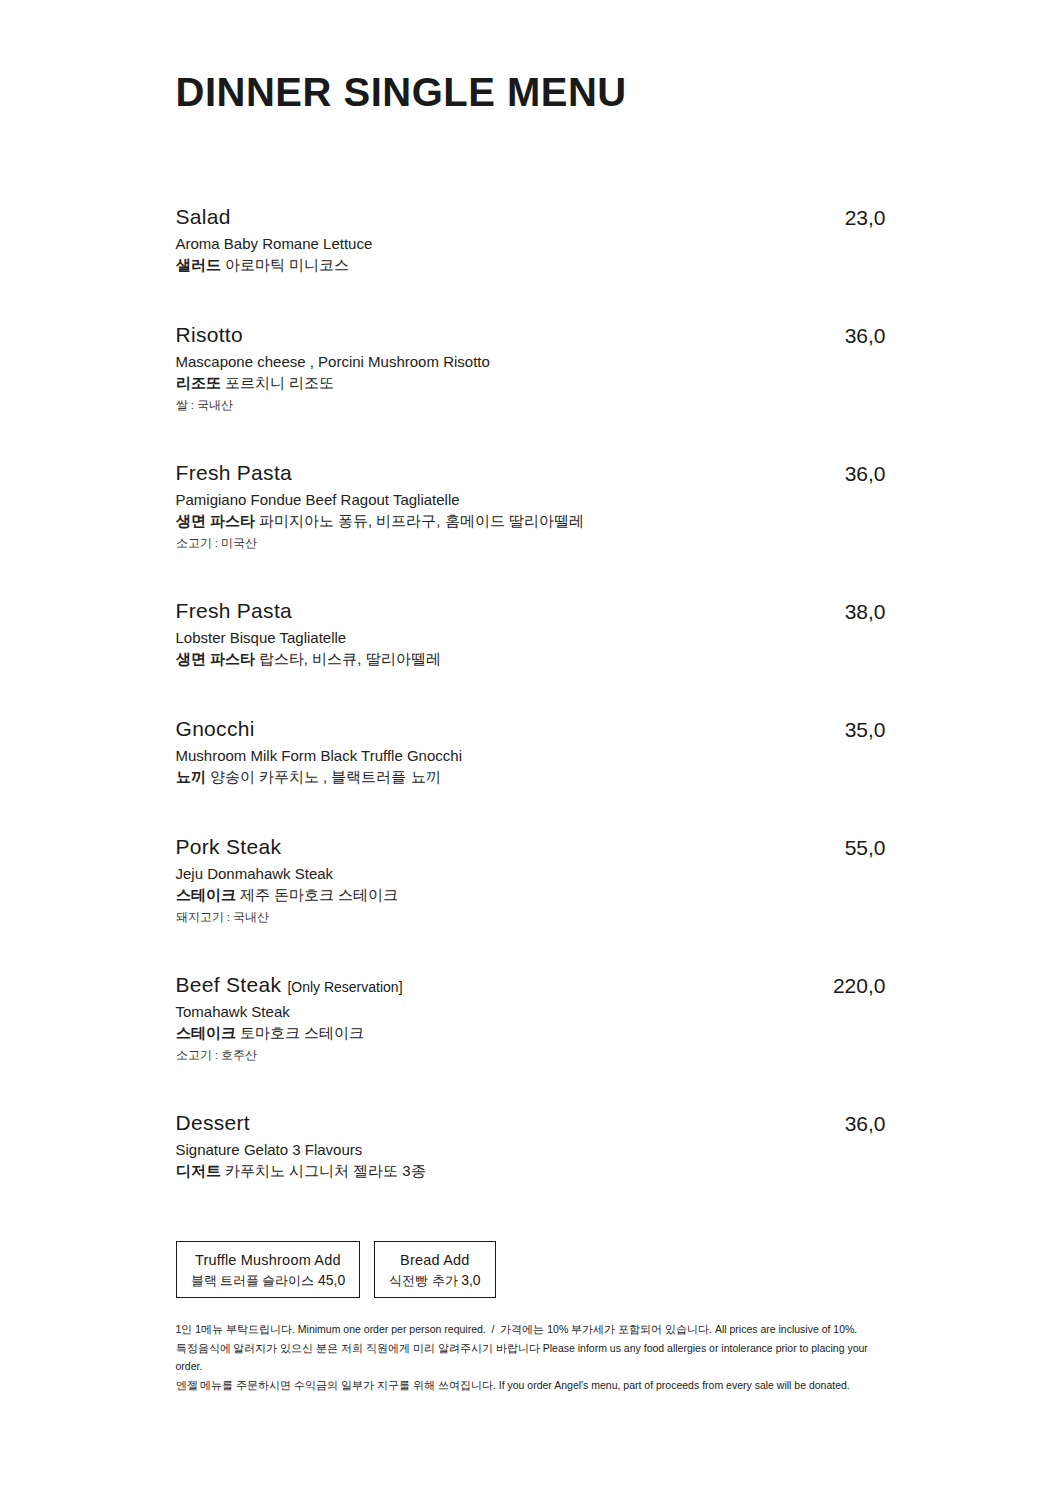Dinner Single Menu
Salad
Aroma Baby Romane Lettuce
샐러드 아로마틱 미니코스
23,0
Risotto
Mascapone cheese , Porcini Mushroom Risotto
리조또 포르치니 리조또
쌀 : 국내산
36,0
Fresh Pasta
Pamigiano Fondue Beef Ragout Tagliatelle
생면 파스타 파미지아노 퐁듀, 비프라구, 홈메이드 딸리아뗄레
소고기 : 미국산
36,0
Fresh Pasta
Lobster Bisque Tagliatelle
생면 파스타 랍스타, 비스큐, 딸리아뗄레
38,0
Gnocchi
Mushroom Milk Form Black Truffle Gnocchi
뇨끼 양송이 카푸치노 , 블랙트러플 뇨끼
35,0
Pork Steak
Jeju Donmahawk Steak
스테이크 제주 돈마호크 스테이크
돼지고기 : 국내산
55,0
Beef Steak [Only Reservation]
Tomahawk Steak
스테이크 토마호크 스테이크
소고기 : 호주산
220,0
Dessert
Signature Gelato 3 Flavours
디저트 카푸치노 시그니처 젤라또 3종
36,0
Truffle Mushroom Add
블랙 트러플 슬라이스 45,0
Bread Add
식전빵 추가 3,0
1인 1메뉴 부탁드립니다. Minimum one order per person required. / 가격에는 10% 부가세가 포함되어 있습니다. All prices are inclusive of 10%.
특정음식에 알러지가 있으신 분은 저희 직원에게 미리 알려주시기 바랍니다 Please inform us any food allergies or intolerance prior to placing your order.
엔젤 메뉴를 주문하시면 수익금의 일부가 지구를 위해 쓰여집니다. If you order Angel's menu, part of proceeds from every sale will be donated.